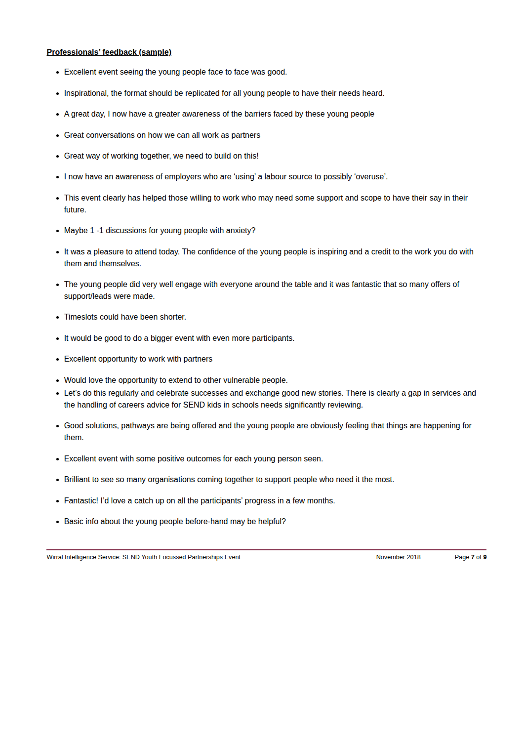Professionals’ feedback (sample)
Excellent event seeing the young people face to face was good.
Inspirational, the format should be replicated for all young people to have their needs heard.
A great day, I now have a greater awareness of the barriers faced by these young people
Great conversations on how we can all work as partners
Great way of working together, we need to build on this!
I now have an awareness of employers who are ‘using’ a labour source to possibly ‘overuse’.
This event clearly has helped those willing to work who may need some support and scope to have their say in their future.
Maybe 1 -1 discussions for young people with anxiety?
It was a pleasure to attend today. The confidence of the young people is inspiring and a credit to the work you do with them and themselves.
The young people did very well engage with everyone around the table and it was fantastic that so many offers of support/leads were made.
Timeslots could have been shorter.
It would be good to do a bigger event with even more participants.
Excellent opportunity to work with partners
Would love the opportunity to extend to other vulnerable people.
Let’s do this regularly and celebrate successes and exchange good new stories. There is clearly a gap in services and the handling of careers advice for SEND kids in schools needs significantly reviewing.
Good solutions, pathways are being offered and the young people are obviously feeling that things are happening for them.
Excellent event with some positive outcomes for each young person seen.
Brilliant to see so many organisations coming together to support people who need it the most.
Fantastic! I’d love a catch up on all the participants’ progress in a few months.
Basic info about the young people before-hand may be helpful?
| Wirral Intelligence Service: SEND Youth Focussed Partnerships Event | November 2018 | Page 7 of 9 |